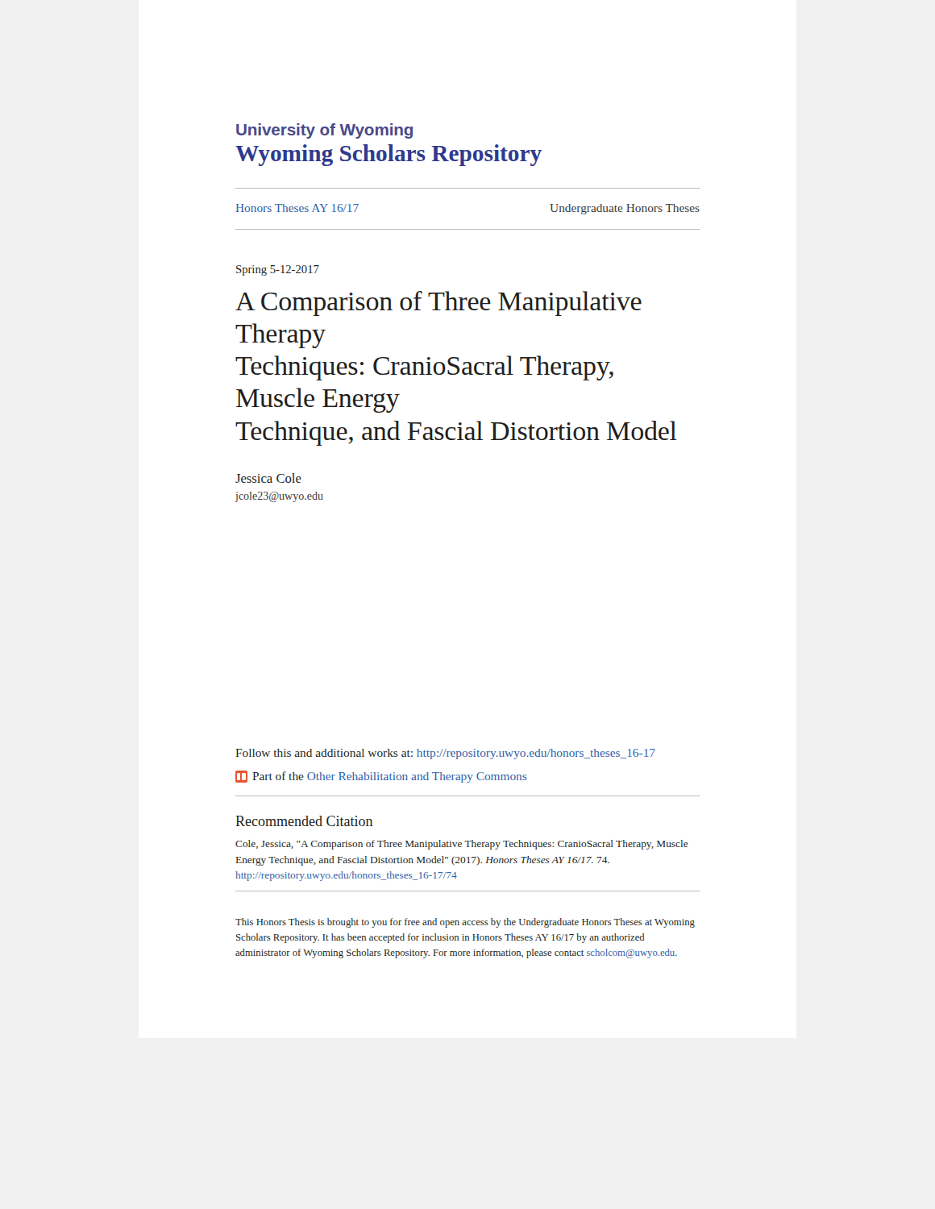University of Wyoming
Wyoming Scholars Repository
Honors Theses AY 16/17
Undergraduate Honors Theses
Spring 5-12-2017
A Comparison of Three Manipulative Therapy
Techniques: CranioSacral Therapy, Muscle Energy
Technique, and Fascial Distortion Model
Jessica Cole jcole23@uwyo.edu
Follow this and additional works at: http://repository.uwyo.edu/honors_theses_16-17
Part of the Other Rehabilitation and Therapy Commons
Recommended Citation
Cole, Jessica, "A Comparison of Three Manipulative Therapy Techniques: CranioSacral Therapy, Muscle Energy Technique, and Fascial Distortion Model" (2017). Honors Theses AY 16/17. 74.
http://repository.uwyo.edu/honors_theses_16-17/74
This Honors Thesis is brought to you for free and open access by the Undergraduate Honors Theses at Wyoming Scholars Repository. It has been accepted for inclusion in Honors Theses AY 16/17 by an authorized administrator of Wyoming Scholars Repository. For more information, please contact scholcom@uwyo.edu.